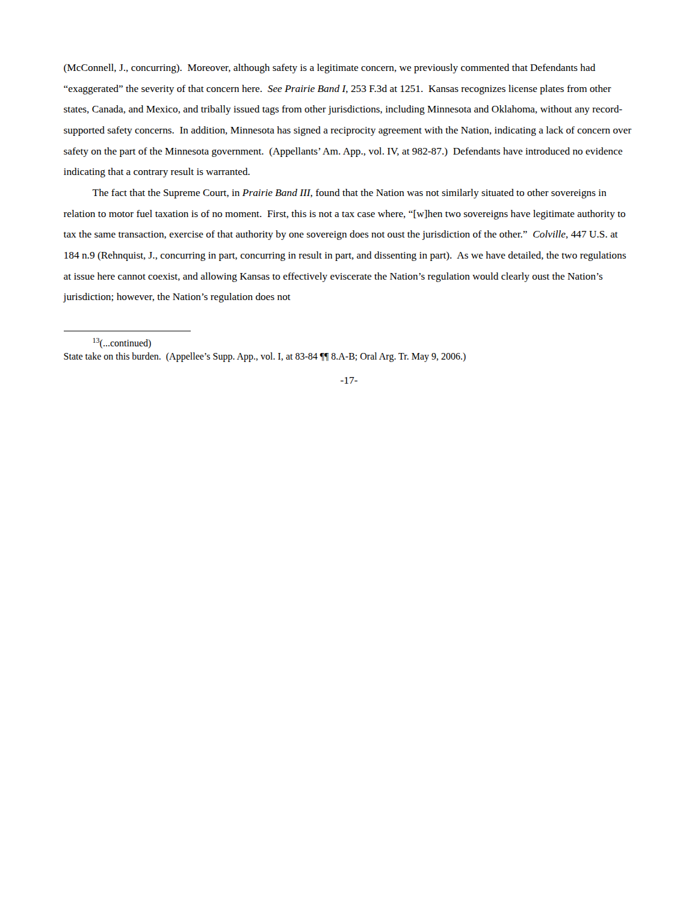(McConnell, J., concurring). Moreover, although safety is a legitimate concern, we previously commented that Defendants had “exaggerated” the severity of that concern here. See Prairie Band I, 253 F.3d at 1251. Kansas recognizes license plates from other states, Canada, and Mexico, and tribally issued tags from other jurisdictions, including Minnesota and Oklahoma, without any record-supported safety concerns. In addition, Minnesota has signed a reciprocity agreement with the Nation, indicating a lack of concern over safety on the part of the Minnesota government. (Appellants’ Am. App., vol. IV, at 982-87.) Defendants have introduced no evidence indicating that a contrary result is warranted.
The fact that the Supreme Court, in Prairie Band III, found that the Nation was not similarly situated to other sovereigns in relation to motor fuel taxation is of no moment. First, this is not a tax case where, “[w]hen two sovereigns have legitimate authority to tax the same transaction, exercise of that authority by one sovereign does not oust the jurisdiction of the other.” Colville, 447 U.S. at 184 n.9 (Rehnquist, J., concurring in part, concurring in result in part, and dissenting in part). As we have detailed, the two regulations at issue here cannot coexist, and allowing Kansas to effectively eviscerate the Nation’s regulation would clearly oust the Nation’s jurisdiction; however, the Nation’s regulation does not
13(...continued)
State take on this burden. (Appellee’s Supp. App., vol. I, at 83-84 ¶¶ 8.A-B; Oral Arg. Tr. May 9, 2006.)
-17-